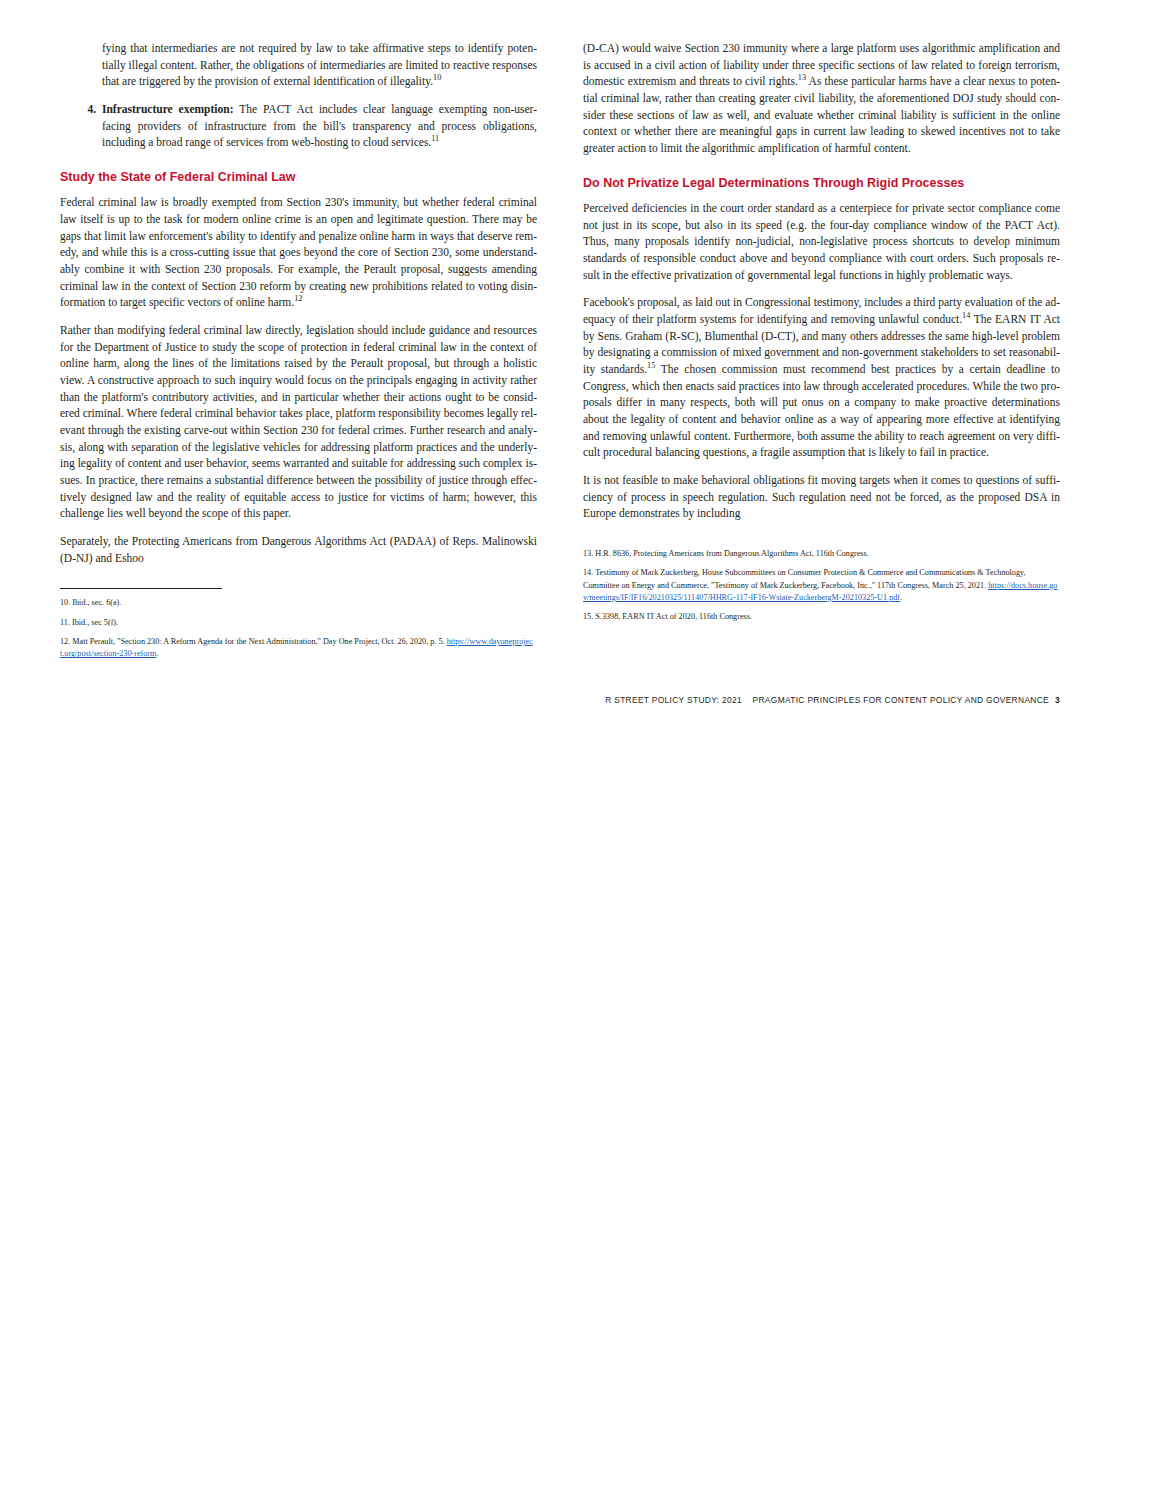fying that intermediaries are not required by law to take affirmative steps to identify potentially illegal content. Rather, the obligations of intermediaries are limited to reactive responses that are triggered by the provision of external identification of illegality.10
4. Infrastructure exemption: The PACT Act includes clear language exempting non-user-facing providers of infrastructure from the bill's transparency and process obligations, including a broad range of services from web-hosting to cloud services.11
Study the State of Federal Criminal Law
Federal criminal law is broadly exempted from Section 230's immunity, but whether federal criminal law itself is up to the task for modern online crime is an open and legitimate question. There may be gaps that limit law enforcement's ability to identify and penalize online harm in ways that deserve remedy, and while this is a cross-cutting issue that goes beyond the core of Section 230, some understandably combine it with Section 230 proposals. For example, the Perault proposal, suggests amending criminal law in the context of Section 230 reform by creating new prohibitions related to voting disinformation to target specific vectors of online harm.12
Rather than modifying federal criminal law directly, legislation should include guidance and resources for the Department of Justice to study the scope of protection in federal criminal law in the context of online harm, along the lines of the limitations raised by the Perault proposal, but through a holistic view. A constructive approach to such inquiry would focus on the principals engaging in activity rather than the platform's contributory activities, and in particular whether their actions ought to be considered criminal. Where federal criminal behavior takes place, platform responsibility becomes legally relevant through the existing carve-out within Section 230 for federal crimes. Further research and analysis, along with separation of the legislative vehicles for addressing platform practices and the underlying legality of content and user behavior, seems warranted and suitable for addressing such complex issues. In practice, there remains a substantial difference between the possibility of justice through effectively designed law and the reality of equitable access to justice for victims of harm; however, this challenge lies well beyond the scope of this paper.
Separately, the Protecting Americans from Dangerous Algorithms Act (PADAA) of Reps. Malinowski (D-NJ) and Eshoo
10. Ibid., sec. 6(a).
11. Ibid., sec 5(f).
12. Matt Perault, "Section 230: A Reform Agenda for the Next Administration," Day One Project, Oct. 26, 2020, p. 5. https://www.dayoneproject.org/post/section-230-reform.
(D-CA) would waive Section 230 immunity where a large platform uses algorithmic amplification and is accused in a civil action of liability under three specific sections of law related to foreign terrorism, domestic extremism and threats to civil rights.13 As these particular harms have a clear nexus to potential criminal law, rather than creating greater civil liability, the aforementioned DOJ study should consider these sections of law as well, and evaluate whether criminal liability is sufficient in the online context or whether there are meaningful gaps in current law leading to skewed incentives not to take greater action to limit the algorithmic amplification of harmful content.
Do Not Privatize Legal Determinations Through Rigid Processes
Perceived deficiencies in the court order standard as a centerpiece for private sector compliance come not just in its scope, but also in its speed (e.g. the four-day compliance window of the PACT Act). Thus, many proposals identify non-judicial, non-legislative process shortcuts to develop minimum standards of responsible conduct above and beyond compliance with court orders. Such proposals result in the effective privatization of governmental legal functions in highly problematic ways.
Facebook's proposal, as laid out in Congressional testimony, includes a third party evaluation of the adequacy of their platform systems for identifying and removing unlawful conduct.14 The EARN IT Act by Sens. Graham (R-SC), Blumenthal (D-CT), and many others addresses the same high-level problem by designating a commission of mixed government and non-government stakeholders to set reasonability standards.15 The chosen commission must recommend best practices by a certain deadline to Congress, which then enacts said practices into law through accelerated procedures. While the two proposals differ in many respects, both will put onus on a company to make proactive determinations about the legality of content and behavior online as a way of appearing more effective at identifying and removing unlawful content. Furthermore, both assume the ability to reach agreement on very difficult procedural balancing questions, a fragile assumption that is likely to fail in practice.
It is not feasible to make behavioral obligations fit moving targets when it comes to questions of sufficiency of process in speech regulation. Such regulation need not be forced, as the proposed DSA in Europe demonstrates by including
13. H.R. 8636, Protecting Americans from Dangerous Algorithms Act, 116th Congress.
14. Testimony of Mark Zuckerberg, House Subcommittees on Consumer Protection & Commerce and Communications & Technology, Committee on Energy and Commerce, "Testimony of Mark Zuckerberg, Facebook, Inc.," 117th Congress, March 25, 2021. https://docs.house.gov/meetings/IF/IF16/20210325/111407/HHRG-117-IF16-Wstate-ZuckerbergM-20210325-U1.pdf.
15. S.3398, EARN IT Act of 2020, 116th Congress.
R STREET POLICY STUDY: 2021 PRAGMATIC PRINCIPLES FOR CONTENT POLICY AND GOVERNANCE3